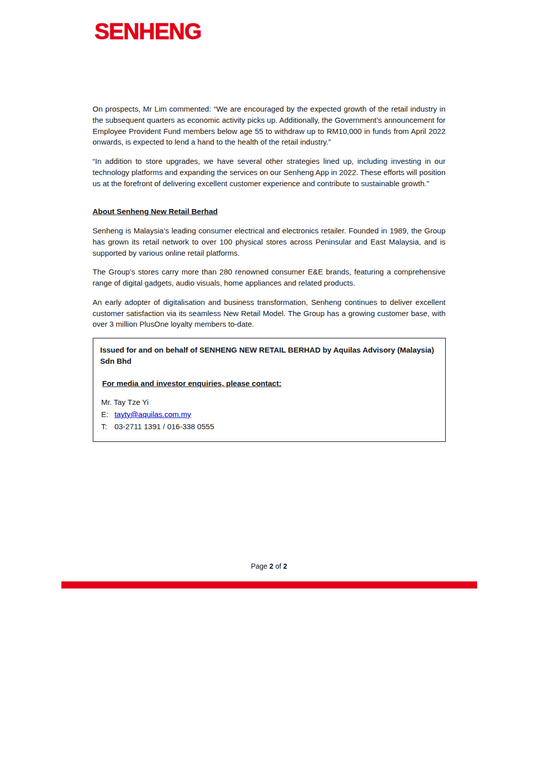SENHENG
On prospects, Mr Lim commented: “We are encouraged by the expected growth of the retail industry in the subsequent quarters as economic activity picks up. Additionally, the Government’s announcement for Employee Provident Fund members below age 55 to withdraw up to RM10,000 in funds from April 2022 onwards, is expected to lend a hand to the health of the retail industry.”
“In addition to store upgrades, we have several other strategies lined up, including investing in our technology platforms and expanding the services on our Senheng App in 2022. These efforts will position us at the forefront of delivering excellent customer experience and contribute to sustainable growth.”
About Senheng New Retail Berhad
Senheng is Malaysia’s leading consumer electrical and electronics retailer. Founded in 1989, the Group has grown its retail network to over 100 physical stores across Peninsular and East Malaysia, and is supported by various online retail platforms.
The Group’s stores carry more than 280 renowned consumer E&E brands, featuring a comprehensive range of digital gadgets, audio visuals, home appliances and related products.
An early adopter of digitalisation and business transformation, Senheng continues to deliver excellent customer satisfaction via its seamless New Retail Model. The Group has a growing customer base, with over 3 million PlusOne loyalty members to-date.
Issued for and on behalf of SENHENG NEW RETAIL BERHAD by Aquilas Advisory (Malaysia) Sdn Bhd
For media and investor enquiries, please contact:
Mr. Tay Tze Yi
E: tayty@aquilas.com.my
T: 03-2711 1391 / 016-338 0555
Page 2 of 2